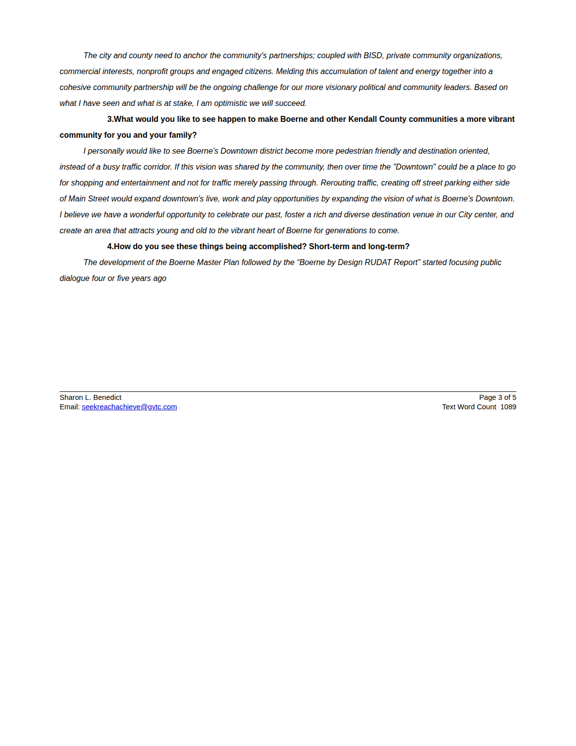The city and county need to anchor the community's partnerships; coupled with BISD, private community organizations, commercial interests, nonprofit groups and engaged citizens. Melding this accumulation of talent and energy together into a cohesive community partnership will be the ongoing challenge for our more visionary political and community leaders. Based on what I have seen and what is at stake, I am optimistic we will succeed.
3. What would you like to see happen to make Boerne and other Kendall County communities a more vibrant community for you and your family?
I personally would like to see Boerne's Downtown district become more pedestrian friendly and destination oriented, instead of a busy traffic corridor. If this vision was shared by the community, then over time the "Downtown" could be a place to go for shopping and entertainment and not for traffic merely passing through. Rerouting traffic, creating off street parking either side of Main Street would expand downtown's live, work and play opportunities by expanding the vision of what is Boerne's Downtown. I believe we have a wonderful opportunity to celebrate our past, foster a rich and diverse destination venue in our City center, and create an area that attracts young and old to the vibrant heart of Boerne for generations to come.
4. How do you see these things being accomplished? Short-term and long-term?
The development of the Boerne Master Plan followed by the “Boerne by Design RUDAT Report” started focusing public dialogue four or five years ago
| Sharon L. Benedict | Page 3 of 5 |
| Email: seekreachachieve@gvtc.com | Text Word Count 1089 |